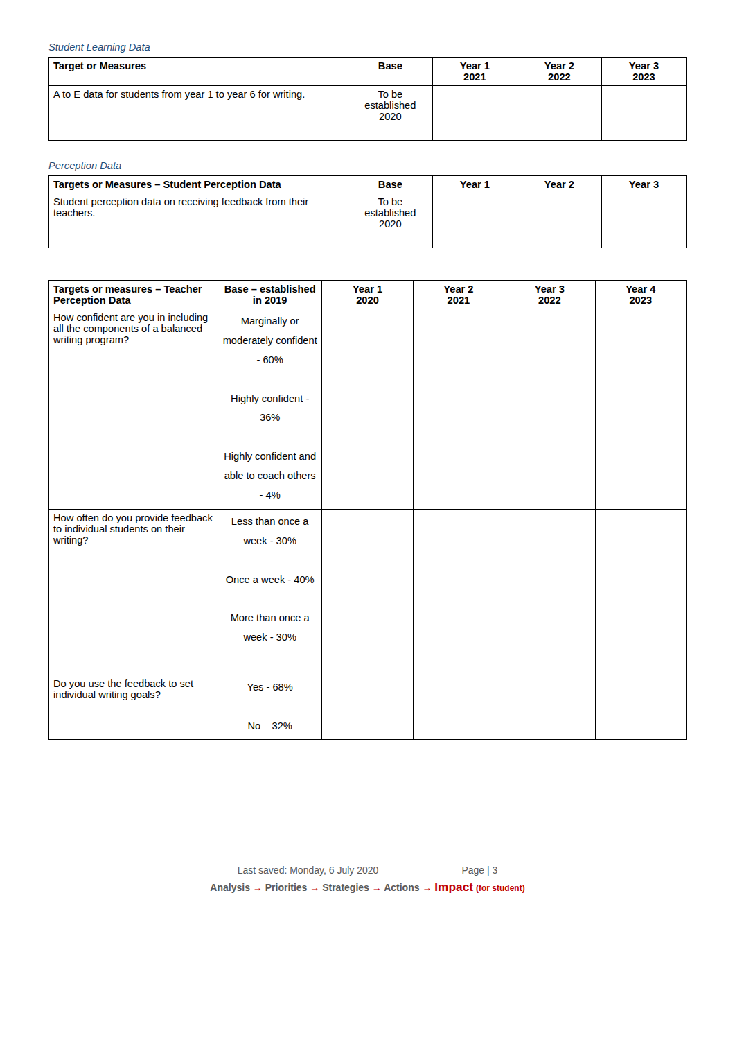Student Learning Data
| Target or Measures | Base | Year 1 2021 | Year 2 2022 | Year 3 2023 |
| --- | --- | --- | --- | --- |
| A to E data for students from year 1 to year 6 for writing. | To be established 2020 | | | |
Perception Data
| Targets or Measures – Student Perception Data | Base | Year 1 | Year 2 | Year 3 |
| --- | --- | --- | --- | --- |
| Student perception data on receiving feedback from their teachers. | To be established 2020 | | | |
| Targets or measures – Teacher Perception Data | Base – established in 2019 | Year 1 2020 | Year 2 2021 | Year 3 2022 | Year 4 2023 |
| --- | --- | --- | --- | --- | --- |
| How confident are you in including all the components of a balanced writing program? | Marginally or moderately confident - 60% Highly confident - 36% Highly confident and able to coach others - 4% | | | | |
| How often do you provide feedback to individual students on their writing? | Less than once a week - 30% Once a week - 40% More than once a week - 30% | | | | |
| Do you use the feedback to set individual writing goals? | Yes - 68% No – 32% | | | | |
Last saved: Monday, 6 July 2020 Page | 3
Analysis → Priorities → Strategies → Actions → Impact (for student)